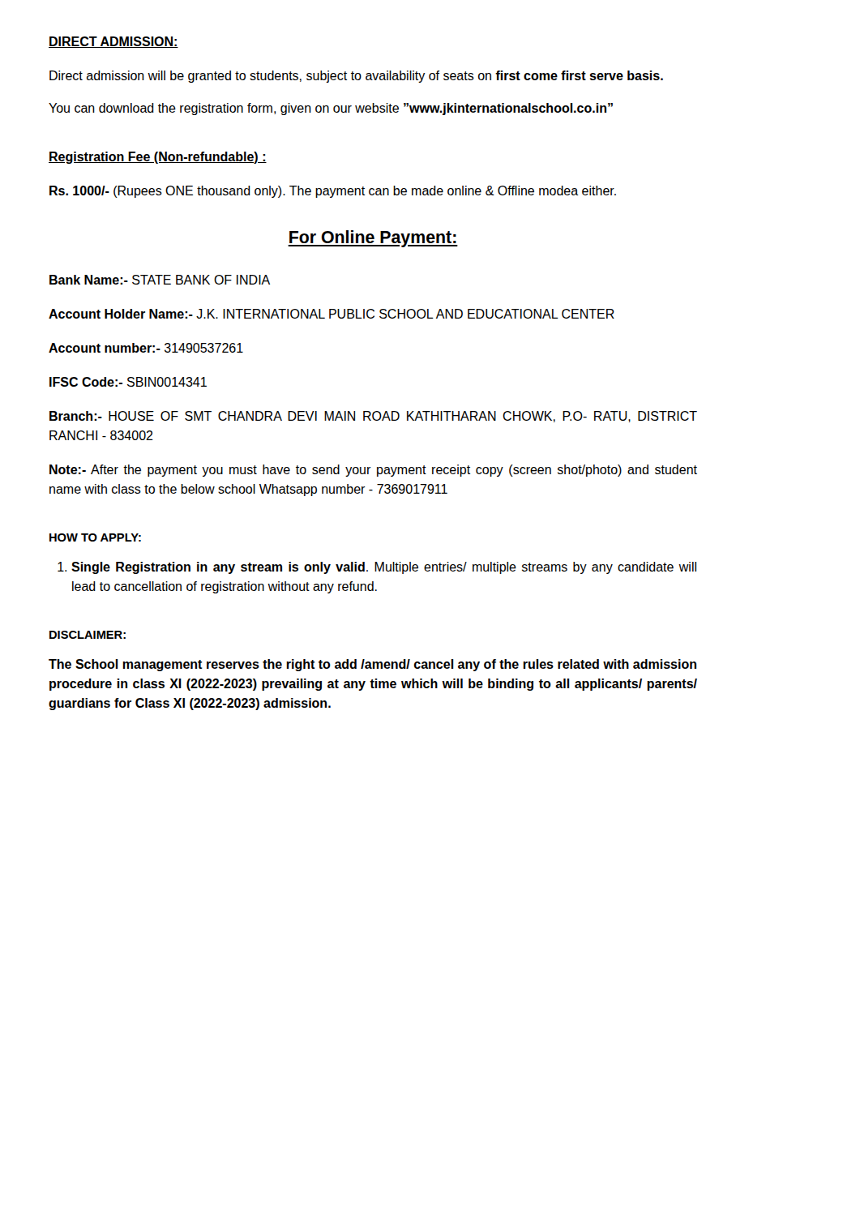DIRECT ADMISSION:
Direct admission will be granted to students, subject to availability of seats on first come first serve basis.
You can download the registration form, given on our website ”www.jkinternationalschool.co.in”
Registration Fee (Non-refundable) :
Rs. 1000/- (Rupees ONE thousand only). The payment can be made online & Offline modea either.
For Online Payment:
Bank Name:- STATE BANK OF INDIA
Account Holder Name:- J.K. INTERNATIONAL PUBLIC SCHOOL AND EDUCATIONAL CENTER
Account number:- 31490537261
IFSC Code:- SBIN0014341
Branch:- HOUSE OF SMT CHANDRA DEVI MAIN ROAD KATHITHARAN CHOWK, P.O- RATU, DISTRICT RANCHI - 834002
Note:- After the payment you must have to send your payment receipt copy (screen shot/photo) and student name with class to the below school Whatsapp number - 7369017911
HOW TO APPLY:
Single Registration in any stream is only valid. Multiple entries/ multiple streams by any candidate will lead to cancellation of registration without any refund.
DISCLAIMER:
The School management reserves the right to add /amend/ cancel any of the rules related with admission procedure in class XI (2022-2023) prevailing at any time which will be binding to all applicants/ parents/ guardians for Class XI (2022-2023) admission.